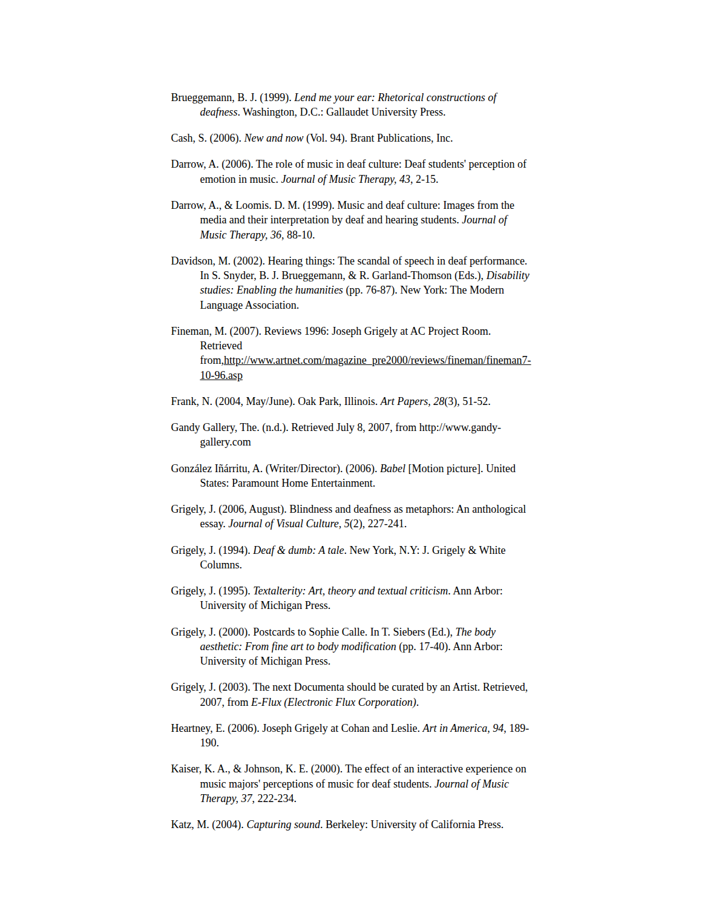Brueggemann, B. J. (1999). Lend me your ear: Rhetorical constructions of deafness. Washington, D.C.: Gallaudet University Press.
Cash, S. (2006). New and now (Vol. 94). Brant Publications, Inc.
Darrow, A. (2006). The role of music in deaf culture: Deaf students' perception of emotion in music. Journal of Music Therapy, 43, 2-15.
Darrow, A., & Loomis. D. M. (1999). Music and deaf culture: Images from the media and their interpretation by deaf and hearing students. Journal of Music Therapy, 36, 88-10.
Davidson, M. (2002). Hearing things: The scandal of speech in deaf performance. In S. Snyder, B. J. Brueggemann, & R. Garland-Thomson (Eds.), Disability studies: Enabling the humanities (pp. 76-87). New York: The Modern Language Association.
Fineman, M. (2007). Reviews 1996: Joseph Grigely at AC Project Room. Retrieved from,http://www.artnet.com/magazine_pre2000/reviews/fineman/fineman7-10-96.asp
Frank, N. (2004, May/June). Oak Park, Illinois. Art Papers, 28(3), 51-52.
Gandy Gallery, The. (n.d.). Retrieved July 8, 2007, from http://www.gandy-gallery.com
González Iñárritu, A. (Writer/Director). (2006). Babel [Motion picture]. United States: Paramount Home Entertainment.
Grigely, J. (2006, August). Blindness and deafness as metaphors: An anthological essay. Journal of Visual Culture, 5(2), 227-241.
Grigely, J. (1994). Deaf & dumb: A tale. New York, N.Y: J. Grigely & White Columns.
Grigely, J. (1995). Textalterity: Art, theory and textual criticism. Ann Arbor: University of Michigan Press.
Grigely, J. (2000). Postcards to Sophie Calle. In T. Siebers (Ed.), The body aesthetic: From fine art to body modification (pp. 17-40). Ann Arbor: University of Michigan Press.
Grigely, J. (2003). The next Documenta should be curated by an Artist. Retrieved, 2007, from E-Flux (Electronic Flux Corporation).
Heartney, E. (2006). Joseph Grigely at Cohan and Leslie. Art in America, 94, 189-190.
Kaiser, K. A., & Johnson, K. E. (2000). The effect of an interactive experience on music majors' perceptions of music for deaf students. Journal of Music Therapy, 37, 222-234.
Katz, M. (2004). Capturing sound. Berkeley: University of California Press.